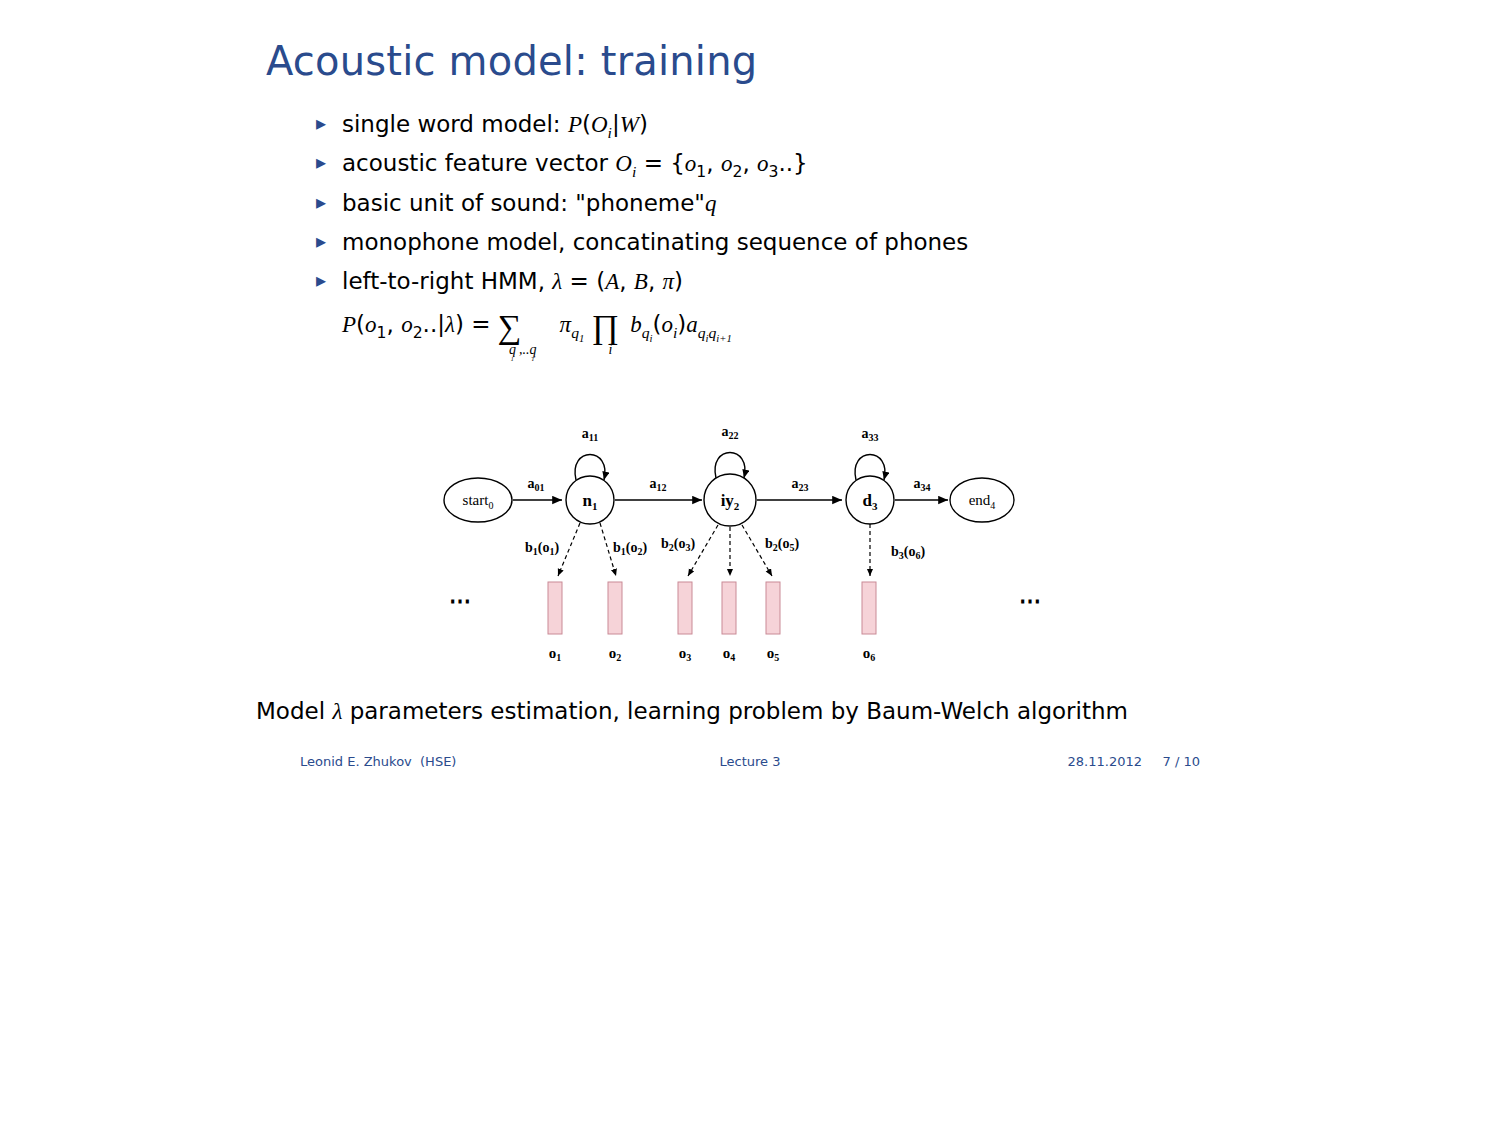Acoustic model: training
single word model: P(Oi|W)
acoustic feature vector Oi = {o1, o2, o3..}
basic unit of sound: "phoneme"q
monophone model, concatinating sequence of phones
left-to-right HMM, λ = (A, B, π)
P(o1, o2..|λ) = ∑q1,..qT πq1 ∏i bqi(oi)aqiqi+1
start0 n1 iy2 d3 end4 a01 a12 a23 a34 a11 a22 a33 b1(o1) b1(o2) b2(o3) b2(o5) b3(o6) ⋯ ⋯ o1 o2 o3 o4 o5 o6
Model λ parameters estimation, learning problem by Baum-Welch algorithm
Leonid E. Zhukov (HSE) Lecture 3 28.11.2012 7 / 10